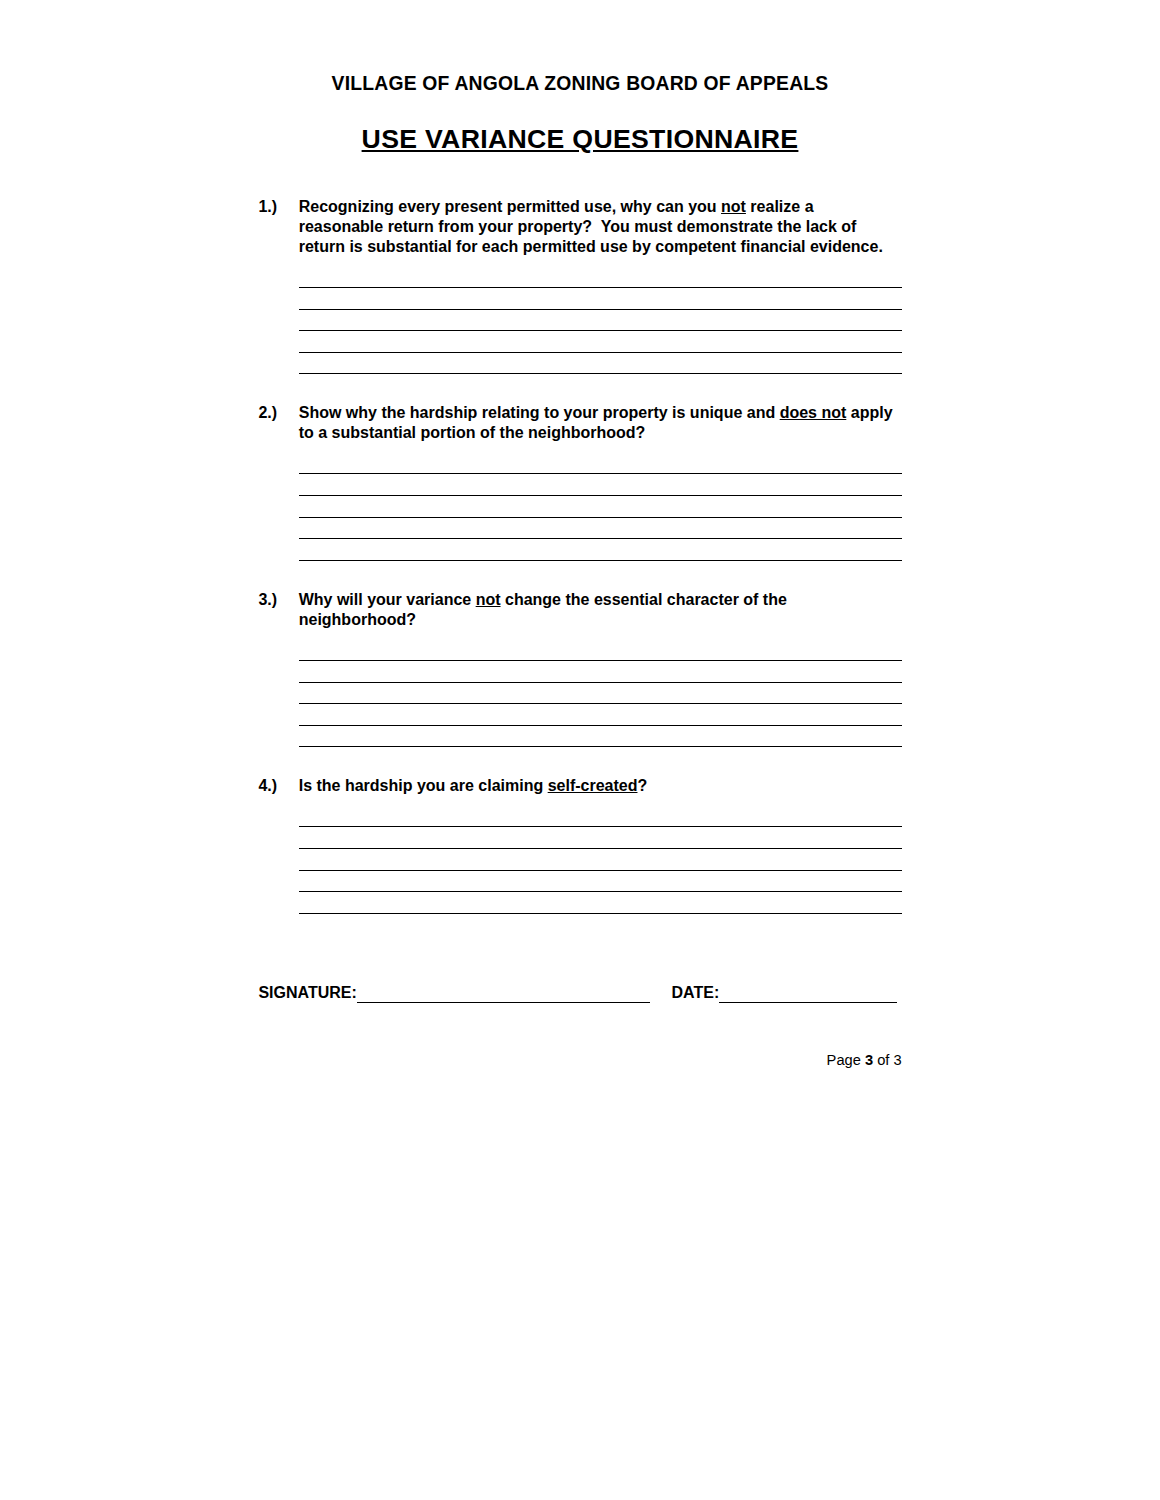VILLAGE OF ANGOLA ZONING BOARD OF APPEALS
USE VARIANCE QUESTIONNAIRE
1.)
Recognizing every present permitted use, why can you not realize a reasonable return from your property? You must demonstrate the lack of return is substantial for each permitted use by competent financial evidence.
2.)
Show why the hardship relating to your property is unique and does not apply to a substantial portion of the neighborhood?
3.)
Why will your variance not change the essential character of the neighborhood?
4.)
Is the hardship you are claiming self-created?
SIGNATURE: DATE:
Page 3 of 3